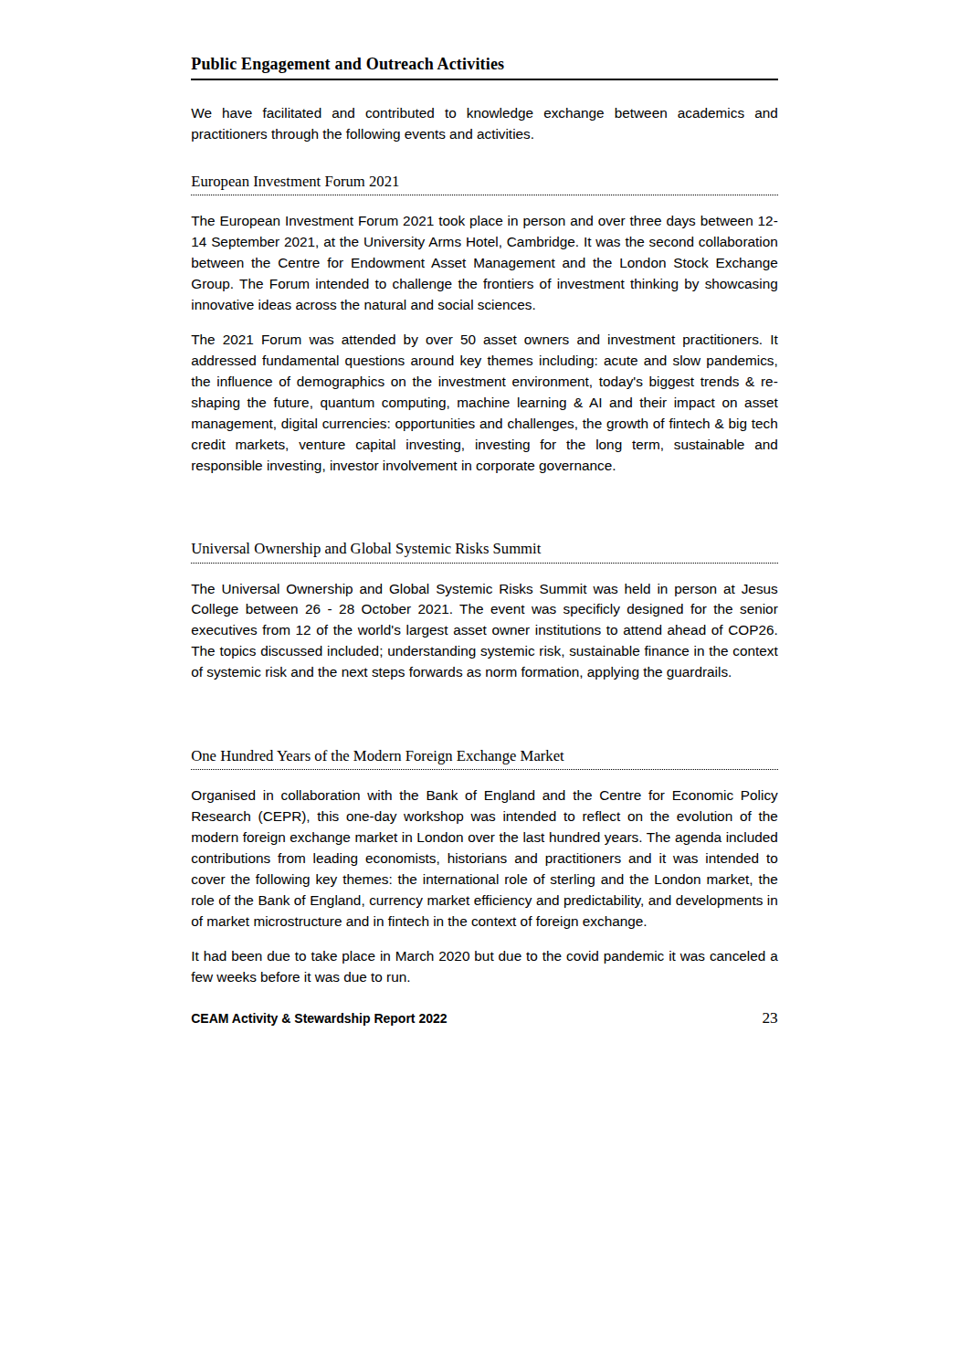Public Engagement and Outreach Activities
We have facilitated and contributed to knowledge exchange between academics and practitioners through the following events and activities.
European Investment Forum 2021
The European Investment Forum 2021 took place in person and over three days between 12-14 September 2021, at the University Arms Hotel, Cambridge. It was the second collaboration between the Centre for Endowment Asset Management and the London Stock Exchange Group. The Forum intended to challenge the frontiers of investment thinking by showcasing innovative ideas across the natural and social sciences.
The 2021 Forum was attended by over 50 asset owners and investment practitioners. It addressed fundamental questions around key themes including: acute and slow pandemics, the influence of demographics on the investment environment, today's biggest trends & re-shaping the future, quantum computing, machine learning & AI and their impact on asset management, digital currencies: opportunities and challenges, the growth of fintech & big tech credit markets, venture capital investing, investing for the long term, sustainable and responsible investing, investor involvement in corporate governance.
Universal Ownership and Global Systemic Risks Summit
The Universal Ownership and Global Systemic Risks Summit was held in person at Jesus College between 26 - 28 October 2021. The event was specificly designed for the senior executives from 12 of the world's largest asset owner institutions to attend ahead of COP26. The topics discussed included; understanding systemic risk, sustainable finance in the context of systemic risk and the next steps forwards as norm formation, applying the guardrails.
One Hundred Years of the Modern Foreign Exchange Market
Organised in collaboration with the Bank of England and the Centre for Economic Policy Research (CEPR), this one-day workshop was intended to reflect on the evolution of the modern foreign exchange market in London over the last hundred years. The agenda included contributions from leading economists, historians and practitioners and it was intended to cover the following key themes: the international role of sterling and the London market, the role of the Bank of England, currency market efficiency and predictability, and developments in of market microstructure and in fintech in the context of foreign exchange.
It had been due to take place in March 2020 but due to the covid pandemic it was canceled a few weeks before it was due to run.
CEAM Activity & Stewardship Report 2022 23